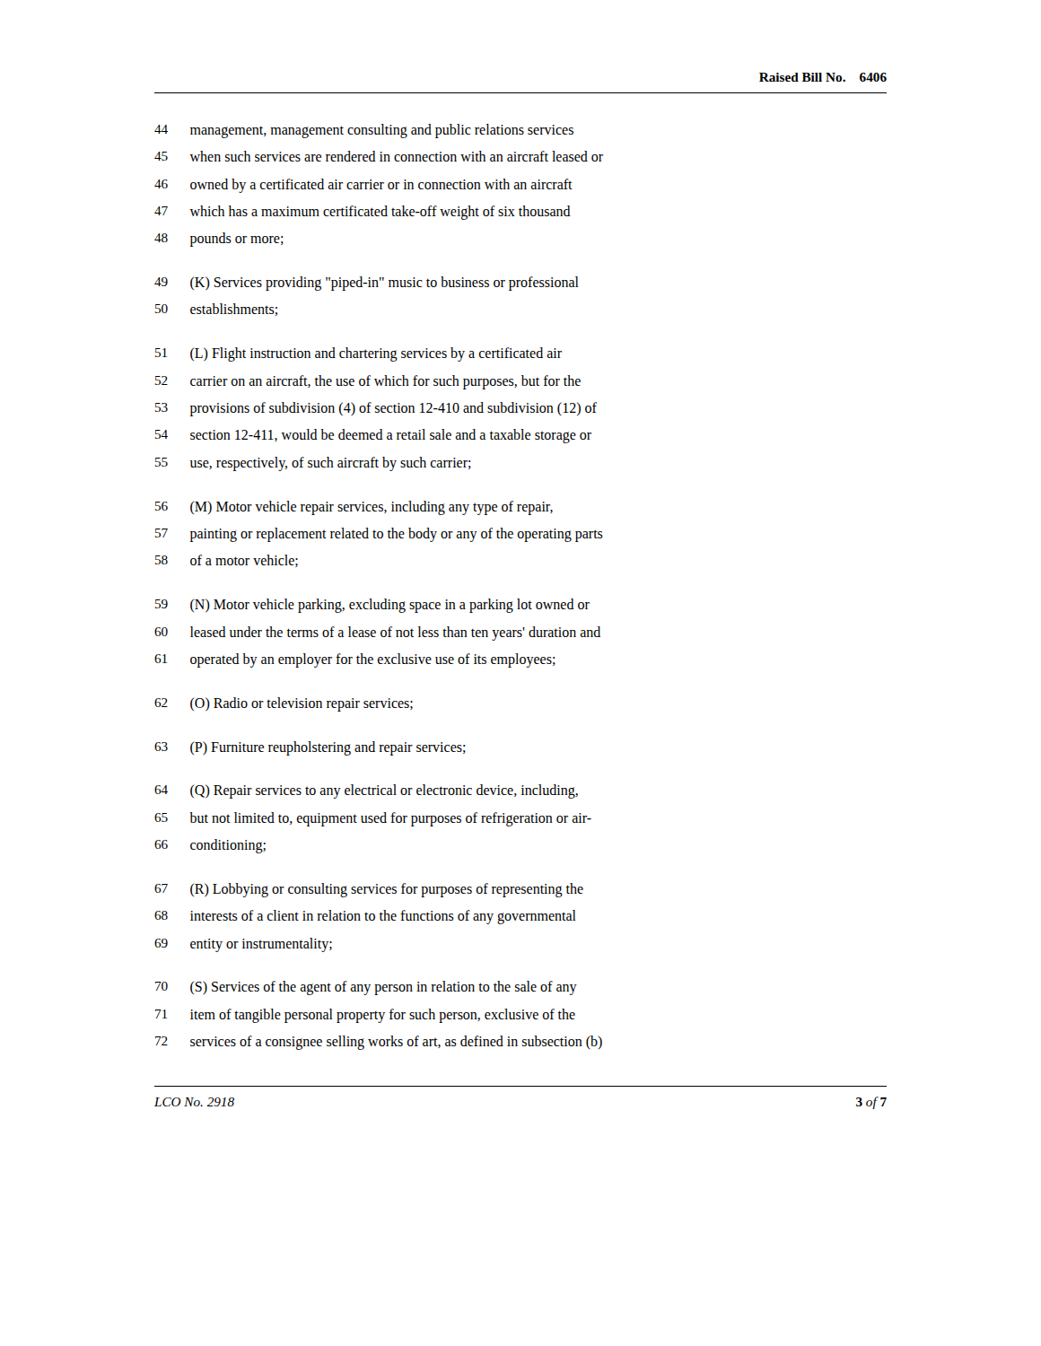Raised Bill No. 6406
44 management, management consulting and public relations services
45 when such services are rendered in connection with an aircraft leased or
46 owned by a certificated air carrier or in connection with an aircraft
47 which has a maximum certificated take-off weight of six thousand
48 pounds or more;
49(K) Services providing "piped-in" music to business or professional
50 establishments;
51(L) Flight instruction and chartering services by a certificated air
52 carrier on an aircraft, the use of which for such purposes, but for the
53 provisions of subdivision (4) of section 12-410 and subdivision (12) of
54 section 12-411, would be deemed a retail sale and a taxable storage or
55 use, respectively, of such aircraft by such carrier;
56(M) Motor vehicle repair services, including any type of repair,
57 painting or replacement related to the body or any of the operating parts
58 of a motor vehicle;
59(N) Motor vehicle parking, excluding space in a parking lot owned or
60 leased under the terms of a lease of not less than ten years' duration and
61 operated by an employer for the exclusive use of its employees;
62(O) Radio or television repair services;
63(P) Furniture reupholstering and repair services;
64(Q) Repair services to any electrical or electronic device, including,
65 but not limited to, equipment used for purposes of refrigeration or air-
66 conditioning;
67(R) Lobbying or consulting services for purposes of representing the
68 interests of a client in relation to the functions of any governmental
69 entity or instrumentality;
70(S) Services of the agent of any person in relation to the sale of any
71 item of tangible personal property for such person, exclusive of the
72 services of a consignee selling works of art, as defined in subsection (b)
LCO No. 2918 3 of 7